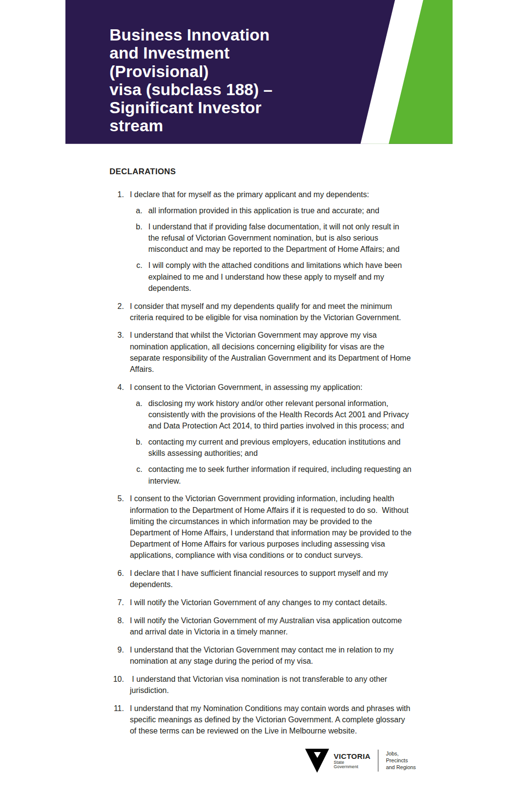Business Innovation and Investment (Provisional)
visa (subclass 188) –
Significant Investor stream
Victorian Nomination Declaration
DECLARATIONS
I declare that for myself as the primary applicant and my dependents:
all information provided in this application is true and accurate; and
I understand that if providing false documentation, it will not only result in the refusal of Victorian Government nomination, but is also serious misconduct and may be reported to the Department of Home Affairs; and
I will comply with the attached conditions and limitations which have been explained to me and I understand how these apply to myself and my dependents.
I consider that myself and my dependents qualify for and meet the minimum criteria required to be eligible for visa nomination by the Victorian Government.
I understand that whilst the Victorian Government may approve my visa nomination application, all decisions concerning eligibility for visas are the separate responsibility of the Australian Government and its Department of Home Affairs.
I consent to the Victorian Government, in assessing my application:
disclosing my work history and/or other relevant personal information, consistently with the provisions of the Health Records Act 2001 and Privacy and Data Protection Act 2014, to third parties involved in this process; and
contacting my current and previous employers, education institutions and skills assessing authorities; and
contacting me to seek further information if required, including requesting an interview.
I consent to the Victorian Government providing information, including health information to the Department of Home Affairs if it is requested to do so. Without limiting the circumstances in which information may be provided to the Department of Home Affairs, I understand that information may be provided to the Department of Home Affairs for various purposes including assessing visa applications, compliance with visa conditions or to conduct surveys.
I declare that I have sufficient financial resources to support myself and my dependents.
I will notify the Victorian Government of any changes to my contact details.
I will notify the Victorian Government of my Australian visa application outcome and arrival date in Victoria in a timely manner.
I understand that the Victorian Government may contact me in relation to my nomination at any stage during the period of my visa.
I understand that Victorian visa nomination is not transferable to any other jurisdiction.
I understand that my Nomination Conditions may contain words and phrases with specific meanings as defined by the Victorian Government. A complete glossary of these terms can be reviewed on the Live in Melbourne website.
VICTORIA
State
Government
Jobs,
Precincts
and Regions